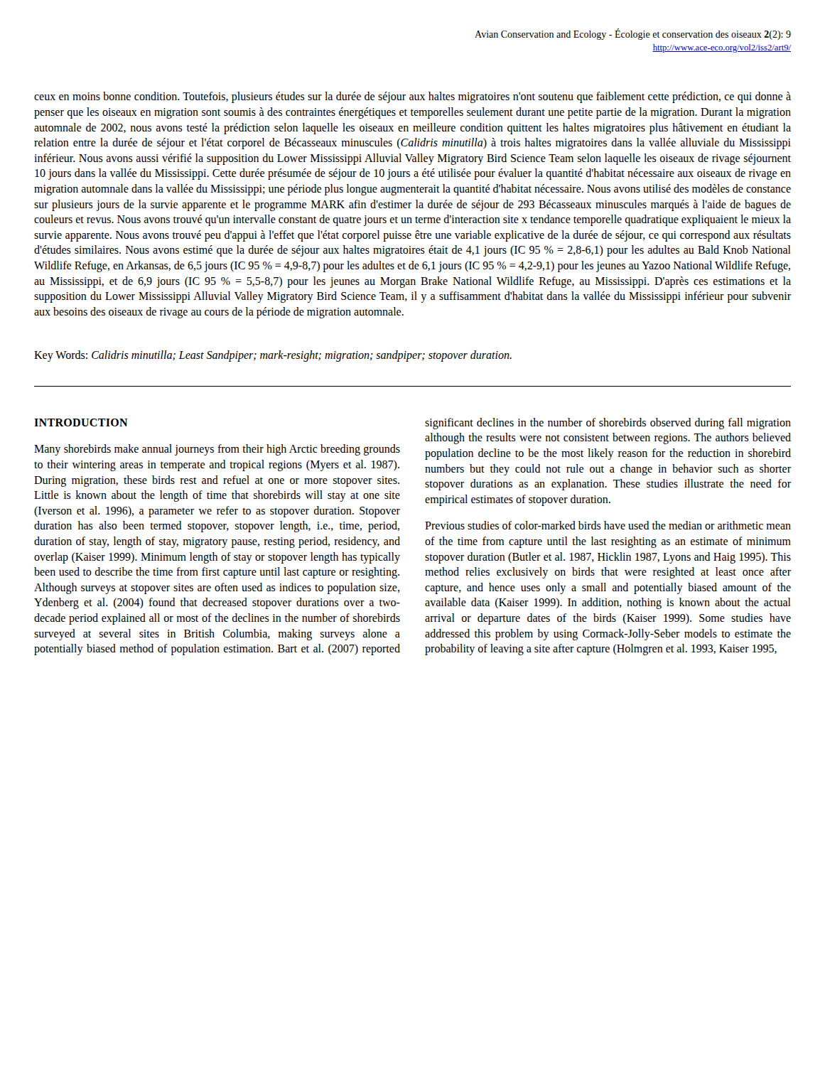Avian Conservation and Ecology - Écologie et conservation des oiseaux 2(2): 9 http://www.ace-eco.org/vol2/iss2/art9/
ceux en moins bonne condition. Toutefois, plusieurs études sur la durée de séjour aux haltes migratoires n'ont soutenu que faiblement cette prédiction, ce qui donne à penser que les oiseaux en migration sont soumis à des contraintes énergétiques et temporelles seulement durant une petite partie de la migration. Durant la migration automnale de 2002, nous avons testé la prédiction selon laquelle les oiseaux en meilleure condition quittent les haltes migratoires plus hâtivement en étudiant la relation entre la durée de séjour et l'état corporel de Bécasseaux minuscules (Calidris minutilla) à trois haltes migratoires dans la vallée alluviale du Mississippi inférieur. Nous avons aussi vérifié la supposition du Lower Mississippi Alluvial Valley Migratory Bird Science Team selon laquelle les oiseaux de rivage séjournent 10 jours dans la vallée du Mississippi. Cette durée présumée de séjour de 10 jours a été utilisée pour évaluer la quantité d'habitat nécessaire aux oiseaux de rivage en migration automnale dans la vallée du Mississippi; une période plus longue augmenterait la quantité d'habitat nécessaire. Nous avons utilisé des modèles de constance sur plusieurs jours de la survie apparente et le programme MARK afin d'estimer la durée de séjour de 293 Bécasseaux minuscules marqués à l'aide de bagues de couleurs et revus. Nous avons trouvé qu'un intervalle constant de quatre jours et un terme d'interaction site x tendance temporelle quadratique expliquaient le mieux la survie apparente. Nous avons trouvé peu d'appui à l'effet que l'état corporel puisse être une variable explicative de la durée de séjour, ce qui correspond aux résultats d'études similaires. Nous avons estimé que la durée de séjour aux haltes migratoires était de 4,1 jours (IC 95 % = 2,8-6,1) pour les adultes au Bald Knob National Wildlife Refuge, en Arkansas, de 6,5 jours (IC 95 % = 4,9-8,7) pour les adultes et de 6,1 jours (IC 95 % = 4,2-9,1) pour les jeunes au Yazoo National Wildlife Refuge, au Mississippi, et de 6,9 jours (IC 95 % = 5,5-8,7) pour les jeunes au Morgan Brake National Wildlife Refuge, au Mississippi. D'après ces estimations et la supposition du Lower Mississippi Alluvial Valley Migratory Bird Science Team, il y a suffisamment d'habitat dans la vallée du Mississippi inférieur pour subvenir aux besoins des oiseaux de rivage au cours de la période de migration automnale.
Key Words: Calidris minutilla; Least Sandpiper; mark-resight; migration; sandpiper; stopover duration.
Introduction
Many shorebirds make annual journeys from their high Arctic breeding grounds to their wintering areas in temperate and tropical regions (Myers et al. 1987). During migration, these birds rest and refuel at one or more stopover sites. Little is known about the length of time that shorebirds will stay at one site (Iverson et al. 1996), a parameter we refer to as stopover duration. Stopover duration has also been termed stopover, stopover length, i.e., time, period, duration of stay, length of stay, migratory pause, resting period, residency, and overlap (Kaiser 1999). Minimum length of stay or stopover length has typically been used to describe the time from first capture until last capture or resighting. Although surveys at stopover sites are often used as indices to population size, Ydenberg et al. (2004) found that decreased stopover durations over a two-decade period explained all or most of the declines in the number of shorebirds surveyed at several sites in British Columbia, making surveys alone a potentially biased method of population estimation. Bart et al. (2007) reported significant declines in the number of shorebirds observed during fall migration although the results were not consistent between regions. The authors believed population decline to be the most likely reason for the reduction in shorebird numbers but they could not rule out a change in behavior such as shorter stopover durations as an explanation. These studies illustrate the need for empirical estimates of stopover duration.
Previous studies of color-marked birds have used the median or arithmetic mean of the time from capture until the last resighting as an estimate of minimum stopover duration (Butler et al. 1987, Hicklin 1987, Lyons and Haig 1995). This method relies exclusively on birds that were resighted at least once after capture, and hence uses only a small and potentially biased amount of the available data (Kaiser 1999). In addition, nothing is known about the actual arrival or departure dates of the birds (Kaiser 1999). Some studies have addressed this problem by using Cormack-Jolly-Seber models to estimate the probability of leaving a site after capture (Holmgren et al. 1993, Kaiser 1995,